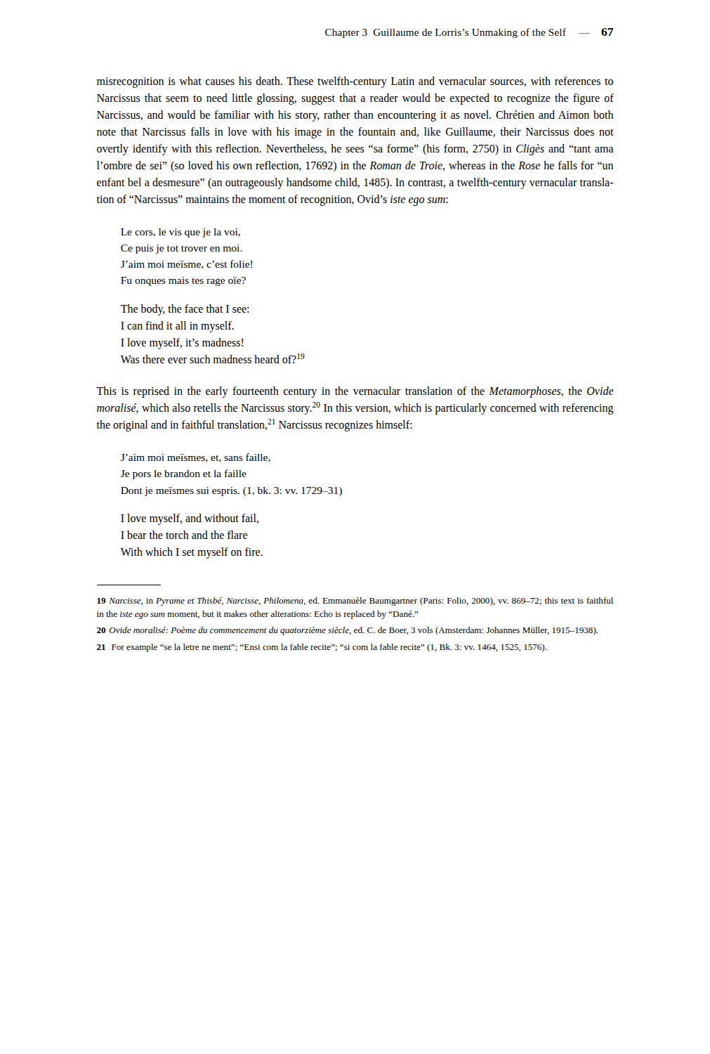Chapter 3 Guillaume de Lorris’s Unmaking of the Self — 67
misrecognition is what causes his death. These twelfth-century Latin and vernacular sources, with references to Narcissus that seem to need little glossing, suggest that a reader would be expected to recognize the figure of Narcissus, and would be familiar with his story, rather than encountering it as novel. Chrétien and Aimon both note that Narcissus falls in love with his image in the fountain and, like Guillaume, their Narcissus does not overtly identify with this reflection. Nevertheless, he sees “sa forme” (his form, 2750) in Cligès and “tant ama l’ombre de sei” (so loved his own reflection, 17692) in the Roman de Troie, whereas in the Rose he falls for “un enfant bel a desmesure” (an outrageously handsome child, 1485). In contrast, a twelfth-century vernacular translation of “Narcissus” maintains the moment of recognition, Ovid’s iste ego sum:
Le cors, le vis que je la voi,
Ce puis je tot trover en moi.
J’aim moi meïsme, c’est folie!
Fu onques mais tes rage oïe?
The body, the face that I see:
I can find it all in myself.
I love myself, it’s madness!
Was there ever such madness heard of?19
This is reprised in the early fourteenth century in the vernacular translation of the Metamorphoses, the Ovide moralisé, which also retells the Narcissus story.20 In this version, which is particularly concerned with referencing the original and in faithful translation,21 Narcissus recognizes himself:
J’aim moi meïsmes, et, sans faille,
Je pors le brandon et la faille
Dont je meïsmes sui espris. (1, bk. 3: vv. 1729–31)
I love myself, and without fail,
I bear the torch and the flare
With which I set myself on fire.
19 Narcisse, in Pyrame et Thisbé, Narcisse, Philomena, ed. Emmanuèle Baumgartner (Paris: Folio, 2000), vv. 869–72; this text is faithful in the iste ego sum moment, but it makes other alterations: Echo is replaced by “Dané.”
20 Ovide moralisé: Poème du commencement du quatorzième siècle, ed. C. de Boer, 3 vols (Amsterdam: Johannes Müller, 1915–1938).
21 For example “se la letre ne ment”; “Ensi com la fable recite”; “si com la fable recite” (1, Bk. 3: vv. 1464, 1525, 1576).